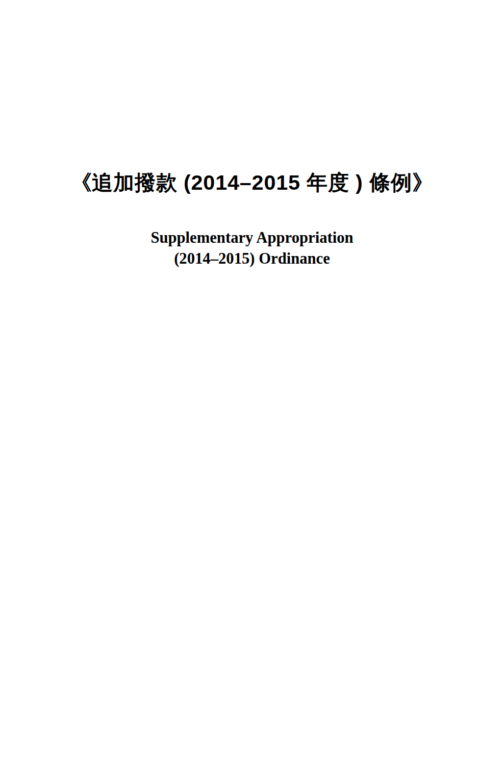《追加撥款 (2014–2015 年度 ) 條例》
Supplementary Appropriation (2014–2015) Ordinance